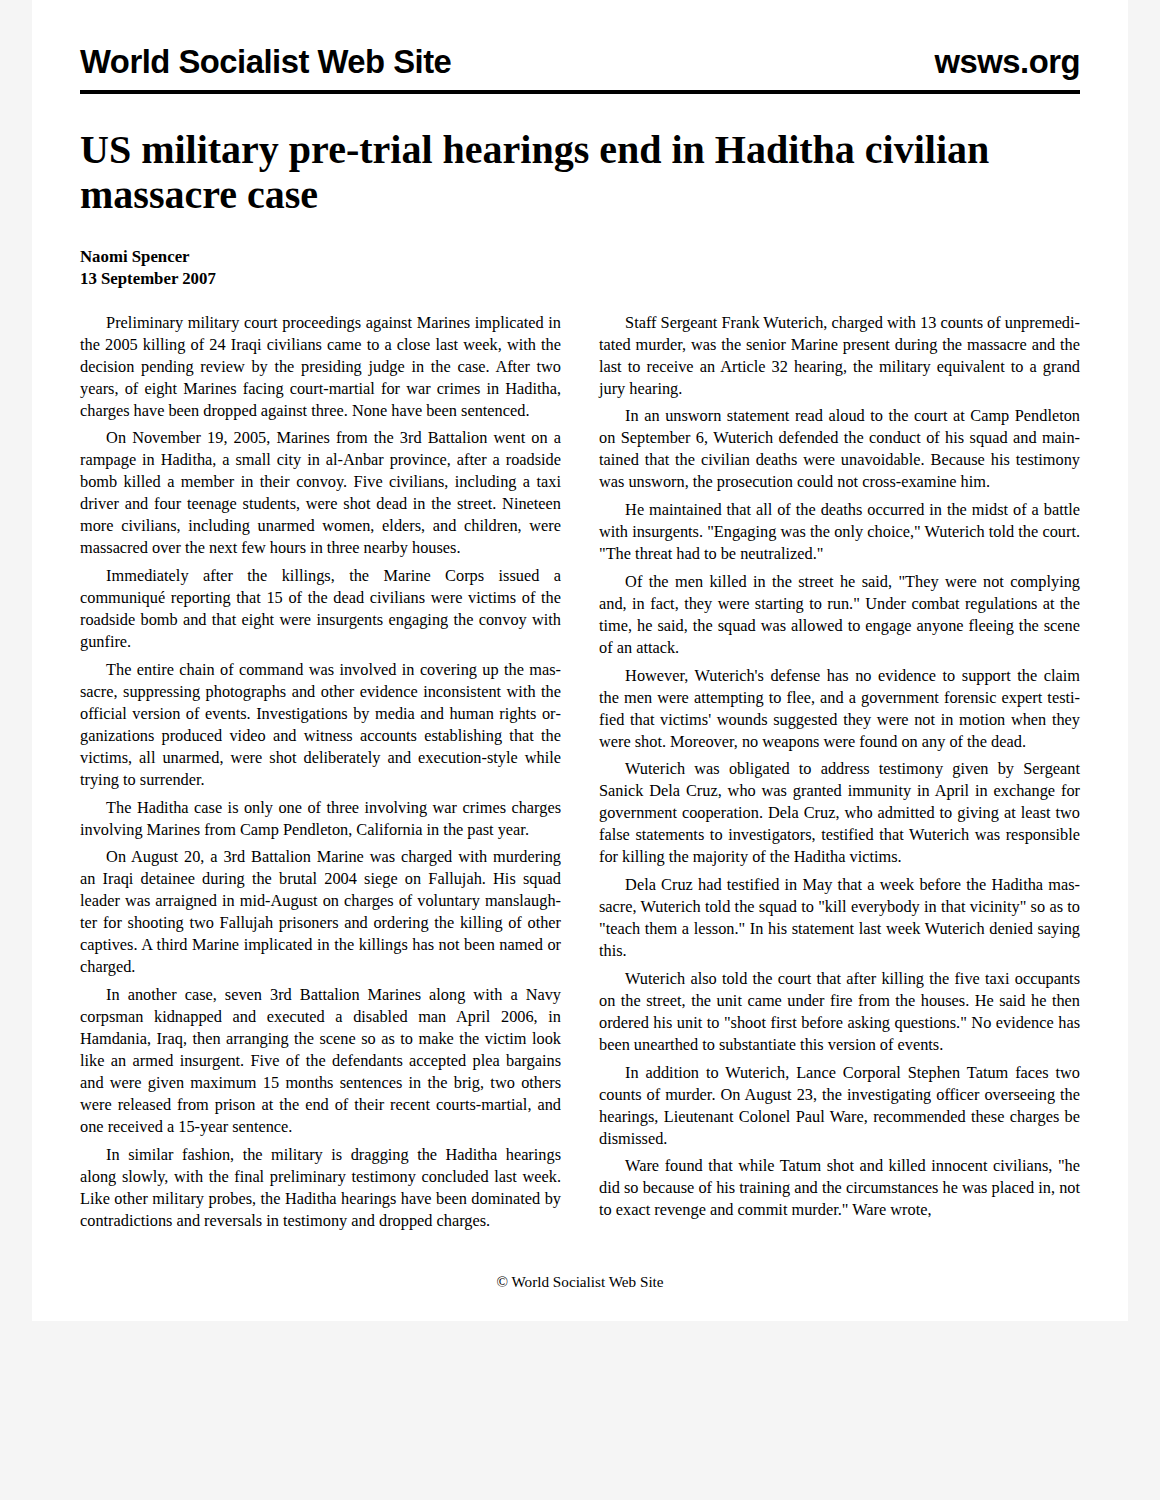World Socialist Web Site
wsws.org
US military pre-trial hearings end in Haditha civilian massacre case
Naomi Spencer 13 September 2007
Preliminary military court proceedings against Marines implicated in the 2005 killing of 24 Iraqi civilians came to a close last week, with the decision pending review by the presiding judge in the case. After two years, of eight Marines facing court-martial for war crimes in Haditha, charges have been dropped against three. None have been sentenced.
On November 19, 2005, Marines from the 3rd Battalion went on a rampage in Haditha, a small city in al-Anbar province, after a roadside bomb killed a member in their convoy. Five civilians, including a taxi driver and four teenage students, were shot dead in the street. Nineteen more civilians, including unarmed women, elders, and children, were massacred over the next few hours in three nearby houses.
Immediately after the killings, the Marine Corps issued a communiqué reporting that 15 of the dead civilians were victims of the roadside bomb and that eight were insurgents engaging the convoy with gunfire.
The entire chain of command was involved in covering up the massacre, suppressing photographs and other evidence inconsistent with the official version of events. Investigations by media and human rights organizations produced video and witness accounts establishing that the victims, all unarmed, were shot deliberately and execution-style while trying to surrender.
The Haditha case is only one of three involving war crimes charges involving Marines from Camp Pendleton, California in the past year.
On August 20, a 3rd Battalion Marine was charged with murdering an Iraqi detainee during the brutal 2004 siege on Fallujah. His squad leader was arraigned in mid-August on charges of voluntary manslaughter for shooting two Fallujah prisoners and ordering the killing of other captives. A third Marine implicated in the killings has not been named or charged.
In another case, seven 3rd Battalion Marines along with a Navy corpsman kidnapped and executed a disabled man April 2006, in Hamdania, Iraq, then arranging the scene so as to make the victim look like an armed insurgent. Five of the defendants accepted plea bargains and were given maximum 15 months sentences in the brig, two others were released from prison at the end of their recent courts-martial, and one received a 15-year sentence.
In similar fashion, the military is dragging the Haditha hearings along slowly, with the final preliminary testimony concluded last week. Like other military probes, the Haditha hearings have been dominated by contradictions and reversals in testimony and dropped charges.
Staff Sergeant Frank Wuterich, charged with 13 counts of unpremeditated murder, was the senior Marine present during the massacre and the last to receive an Article 32 hearing, the military equivalent to a grand jury hearing.
In an unsworn statement read aloud to the court at Camp Pendleton on September 6, Wuterich defended the conduct of his squad and maintained that the civilian deaths were unavoidable. Because his testimony was unsworn, the prosecution could not cross-examine him.
He maintained that all of the deaths occurred in the midst of a battle with insurgents. "Engaging was the only choice," Wuterich told the court. "The threat had to be neutralized."
Of the men killed in the street he said, "They were not complying and, in fact, they were starting to run." Under combat regulations at the time, he said, the squad was allowed to engage anyone fleeing the scene of an attack.
However, Wuterich's defense has no evidence to support the claim the men were attempting to flee, and a government forensic expert testified that victims' wounds suggested they were not in motion when they were shot. Moreover, no weapons were found on any of the dead.
Wuterich was obligated to address testimony given by Sergeant Sanick Dela Cruz, who was granted immunity in April in exchange for government cooperation. Dela Cruz, who admitted to giving at least two false statements to investigators, testified that Wuterich was responsible for killing the majority of the Haditha victims.
Dela Cruz had testified in May that a week before the Haditha massacre, Wuterich told the squad to "kill everybody in that vicinity" so as to "teach them a lesson." In his statement last week Wuterich denied saying this.
Wuterich also told the court that after killing the five taxi occupants on the street, the unit came under fire from the houses. He said he then ordered his unit to "shoot first before asking questions." No evidence has been unearthed to substantiate this version of events.
In addition to Wuterich, Lance Corporal Stephen Tatum faces two counts of murder. On August 23, the investigating officer overseeing the hearings, Lieutenant Colonel Paul Ware, recommended these charges be dismissed.
Ware found that while Tatum shot and killed innocent civilians, "he did so because of his training and the circumstances he was placed in, not to exact revenge and commit murder." Ware wrote,
© World Socialist Web Site